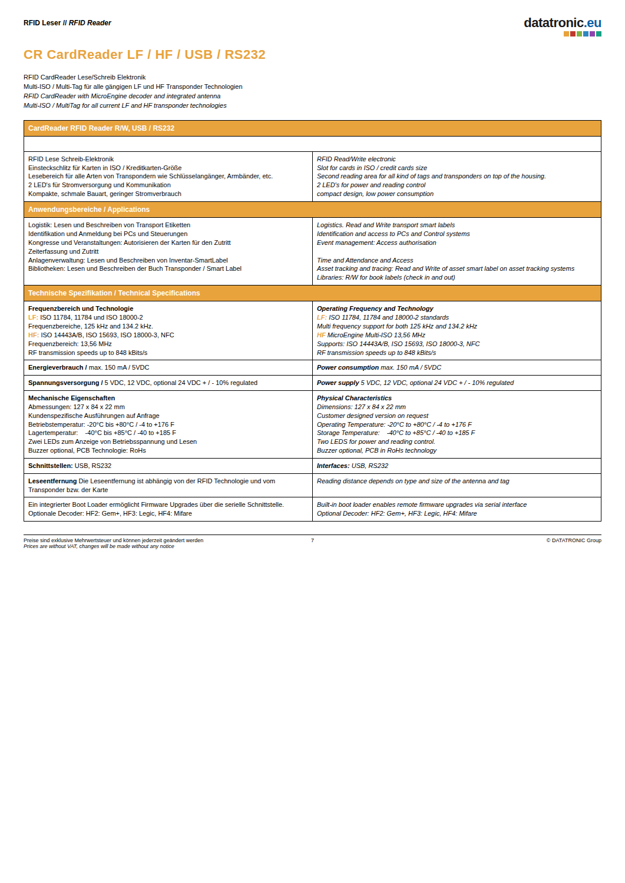RFID Leser // RFID Reader
datatronic.eu
CR CardReader LF / HF / USB / RS232
RFID CardReader Lese/Schreib Elektronik
Multi-ISO / Multi-Tag für alle gängigen LF und HF Transponder Technologien
RFID CardReader with MicroEngine decoder and integrated antenna
Multi-ISO / MultiTag for all current LF and HF transponder technologies
| CardReader RFID Reader R/W, USB / RS232 |
| RFID Lese Schreib-Elektronik Einsteckschlitz für Karten in ISO / Kreditkarten-Größe Lesebereich für alle Arten von Transpondern wie Schlüsselangänger, Armbänder, etc. 2 LED's für Stromversorgung und Kommunikation Kompakte, schmale Bauart, geringer Stromverbrauch | RFID Read/Write electronic Slot for cards in ISO / credit cards size Second reading area for all kind of tags and transponders on top of the housing. 2 LED's for power and reading control compact design, low power consumption |
| Anwendungsbereiche / Applications |
| Logistik: Lesen und Beschreiben von Transport Etiketten Identifikation und Anmeldung bei PCs und Steuerungen Kongresse und Veranstaltungen: Autorisieren der Karten für den Zutritt Zeiterfassung und Zutritt Anlagenverwaltung: Lesen und Beschreiben von Inventar-SmartLabel Bibliotheken: Lesen und Beschreiben der Buch Transponder / Smart Label | Logistics. Read and Write transport smart labels Identification and access to PCs and Control systems Event management: Access authorisation Time and Attendance and Access Asset tracking and tracing: Read and Write of asset smart label on asset tracking systems Libraries: R/W for book labels (check in and out) |
| Technische Spezifikation / Technical Specifications |
| Frequenzbereich und Technologie LF: ISO 11784, 11784 und ISO 18000-2 Frequenzbereiche, 125 kHz and 134.2 kHz. HF: ISO 14443A/B, ISO 15693, ISO 18000-3, NFC Frequenzbereich: 13,56 MHz RF transmission speeds up to 848 kBits/s | Operating Frequency and Technology LF: ISO 11784, 11784 and 18000-2 standards Multi frequency support for both 125 kHz and 134.2 kHz HF MicroEngine Multi-ISO 13,56 MHz Supports: ISO 14443A/B, ISO 15693, ISO 18000-3, NFC RF transmission speeds up to 848 kBits/s |
| Energieverbrauch / max. 150 mA / 5VDC | Power consumption max. 150 mA / 5VDC |
| Spannungsversorgung / 5 VDC, 12 VDC, optional 24 VDC + / - 10% regulated | Power supply 5 VDC, 12 VDC, optional 24 VDC + / - 10% regulated |
| Mechanische Eigenschaften Abmessungen: 127 x 84 x 22 mm Kundenspezifische Ausführungen auf Anfrage Betriebstemperatur: -20°C bis +80°C / -4 to +176 F Lagertemperatur: -40°C bis +85°C / -40 to +185 F Zwei LEDs zum Anzeige von Betriebsspannung und Lesen Buzzer optional, PCB Technologie: RoHs | Physical Characteristics Dimensions: 127 x 84 x 22 mm Customer designed version on request Operating Temperature: -20°C to +80°C / -4 to +176 F Storage Temperature: -40°C to +85°C / -40 to +185 F Two LEDS for power and reading control. Buzzer optional, PCB in RoHs technology |
| Schnittstellen: USB, RS232 | Interfaces: USB, RS232 |
| Leseentfernung Die Leseentfernung ist abhängig von der RFID Technologie und vom Transponder bzw. der Karte | Reading distance depends on type and size of the antenna and tag |
| Ein integrierter Boot Loader ermöglicht Firmware Upgrades über die serielle Schnittstelle. Optionale Decoder: HF2: Gem+, HF3: Legic, HF4: Mifare | Built-in boot loader enables remote firmware upgrades via serial interface Optional Decoder: HF2: Gem+, HF3: Legic, HF4: Mifare |
Preise sind exklusive Mehrwertsteuer und können jederzeit geändert werden
Prices are without VAT, changes will be made without any notice
7
© DATATRONIC Group